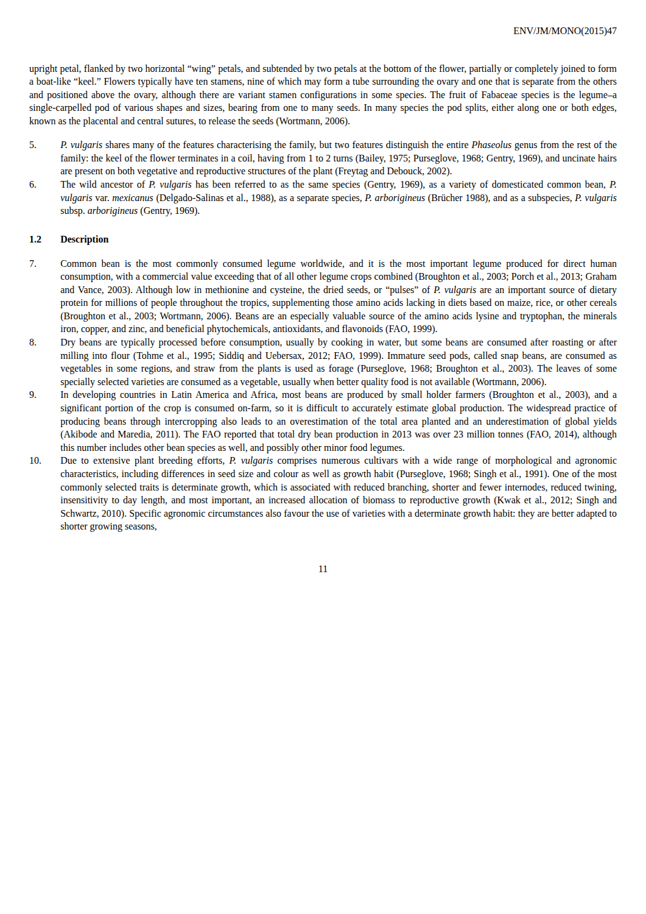ENV/JM/MONO(2015)47
upright petal, flanked by two horizontal “wing” petals, and subtended by two petals at the bottom of the flower, partially or completely joined to form a boat-like “keel.” Flowers typically have ten stamens, nine of which may form a tube surrounding the ovary and one that is separate from the others and positioned above the ovary, although there are variant stamen configurations in some species. The fruit of Fabaceae species is the legume–a single-carpelled pod of various shapes and sizes, bearing from one to many seeds. In many species the pod splits, either along one or both edges, known as the placental and central sutures, to release the seeds (Wortmann, 2006).
5.
P. vulgaris shares many of the features characterising the family, but two features distinguish the entire Phaseolus genus from the rest of the family: the keel of the flower terminates in a coil, having from 1 to 2 turns (Bailey, 1975; Purseglove, 1968; Gentry, 1969), and uncinate hairs are present on both vegetative and reproductive structures of the plant (Freytag and Debouck, 2002).
6.
The wild ancestor of P. vulgaris has been referred to as the same species (Gentry, 1969), as a variety of domesticated common bean, P. vulgaris var. mexicanus (Delgado-Salinas et al., 1988), as a separate species, P. arborigineus (Brücher 1988), and as a subspecies, P. vulgaris subsp. arborigineus (Gentry, 1969).
1.2 Description
7.
Common bean is the most commonly consumed legume worldwide, and it is the most important legume produced for direct human consumption, with a commercial value exceeding that of all other legume crops combined (Broughton et al., 2003; Porch et al., 2013; Graham and Vance, 2003). Although low in methionine and cysteine, the dried seeds, or “pulses” of P. vulgaris are an important source of dietary protein for millions of people throughout the tropics, supplementing those amino acids lacking in diets based on maize, rice, or other cereals (Broughton et al., 2003; Wortmann, 2006). Beans are an especially valuable source of the amino acids lysine and tryptophan, the minerals iron, copper, and zinc, and beneficial phytochemicals, antioxidants, and flavonoids (FAO, 1999).
8.
Dry beans are typically processed before consumption, usually by cooking in water, but some beans are consumed after roasting or after milling into flour (Tohme et al., 1995; Siddiq and Uebersax, 2012; FAO, 1999). Immature seed pods, called snap beans, are consumed as vegetables in some regions, and straw from the plants is used as forage (Purseglove, 1968; Broughton et al., 2003). The leaves of some specially selected varieties are consumed as a vegetable, usually when better quality food is not available (Wortmann, 2006).
9.
In developing countries in Latin America and Africa, most beans are produced by small holder farmers (Broughton et al., 2003), and a significant portion of the crop is consumed on-farm, so it is difficult to accurately estimate global production. The widespread practice of producing beans through intercropping also leads to an overestimation of the total area planted and an underestimation of global yields (Akibode and Maredia, 2011). The FAO reported that total dry bean production in 2013 was over 23 million tonnes (FAO, 2014), although this number includes other bean species as well, and possibly other minor food legumes.
10.
Due to extensive plant breeding efforts, P. vulgaris comprises numerous cultivars with a wide range of morphological and agronomic characteristics, including differences in seed size and colour as well as growth habit (Purseglove, 1968; Singh et al., 1991). One of the most commonly selected traits is determinate growth, which is associated with reduced branching, shorter and fewer internodes, reduced twining, insensitivity to day length, and most important, an increased allocation of biomass to reproductive growth (Kwak et al., 2012; Singh and Schwartz, 2010). Specific agronomic circumstances also favour the use of varieties with a determinate growth habit: they are better adapted to shorter growing seasons,
11